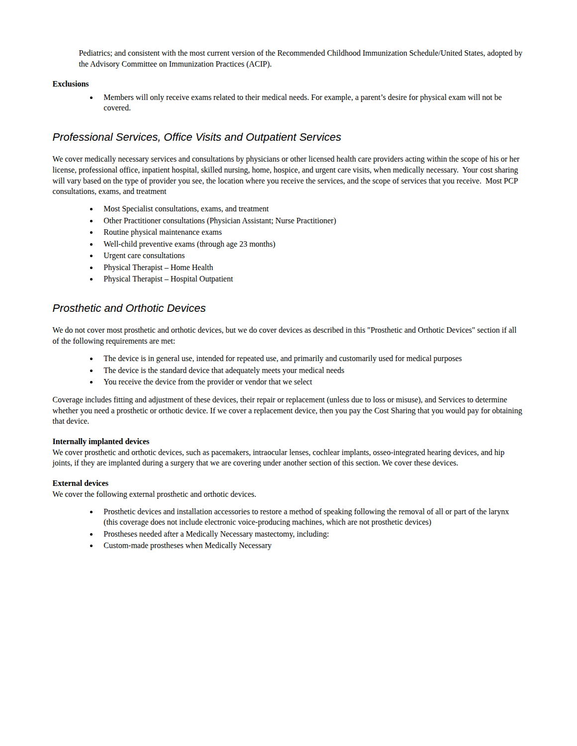Pediatrics; and consistent with the most current version of the Recommended Childhood Immunization Schedule/United States, adopted by the Advisory Committee on Immunization Practices (ACIP).
Exclusions
Members will only receive exams related to their medical needs. For example, a parent’s desire for physical exam will not be covered.
Professional Services, Office Visits and Outpatient Services
We cover medically necessary services and consultations by physicians or other licensed health care providers acting within the scope of his or her license, professional office, inpatient hospital, skilled nursing, home, hospice, and urgent care visits, when medically necessary. Your cost sharing will vary based on the type of provider you see, the location where you receive the services, and the scope of services that you receive. Most PCP consultations, exams, and treatment
Most Specialist consultations, exams, and treatment
Other Practitioner consultations (Physician Assistant; Nurse Practitioner)
Routine physical maintenance exams
Well-child preventive exams (through age 23 months)
Urgent care consultations
Physical Therapist – Home Health
Physical Therapist – Hospital Outpatient
Prosthetic and Orthotic Devices
We do not cover most prosthetic and orthotic devices, but we do cover devices as described in this "Prosthetic and Orthotic Devices" section if all of the following requirements are met:
The device is in general use, intended for repeated use, and primarily and customarily used for medical purposes
The device is the standard device that adequately meets your medical needs
You receive the device from the provider or vendor that we select
Coverage includes fitting and adjustment of these devices, their repair or replacement (unless due to loss or misuse), and Services to determine whether you need a prosthetic or orthotic device. If we cover a replacement device, then you pay the Cost Sharing that you would pay for obtaining that device.
Internally implanted devices
We cover prosthetic and orthotic devices, such as pacemakers, intraocular lenses, cochlear implants, osseo-integrated hearing devices, and hip joints, if they are implanted during a surgery that we are covering under another section of this section. We cover these devices.
External devices
We cover the following external prosthetic and orthotic devices.
Prosthetic devices and installation accessories to restore a method of speaking following the removal of all or part of the larynx (this coverage does not include electronic voice-producing machines, which are not prosthetic devices)
Prostheses needed after a Medically Necessary mastectomy, including:
Custom-made prostheses when Medically Necessary